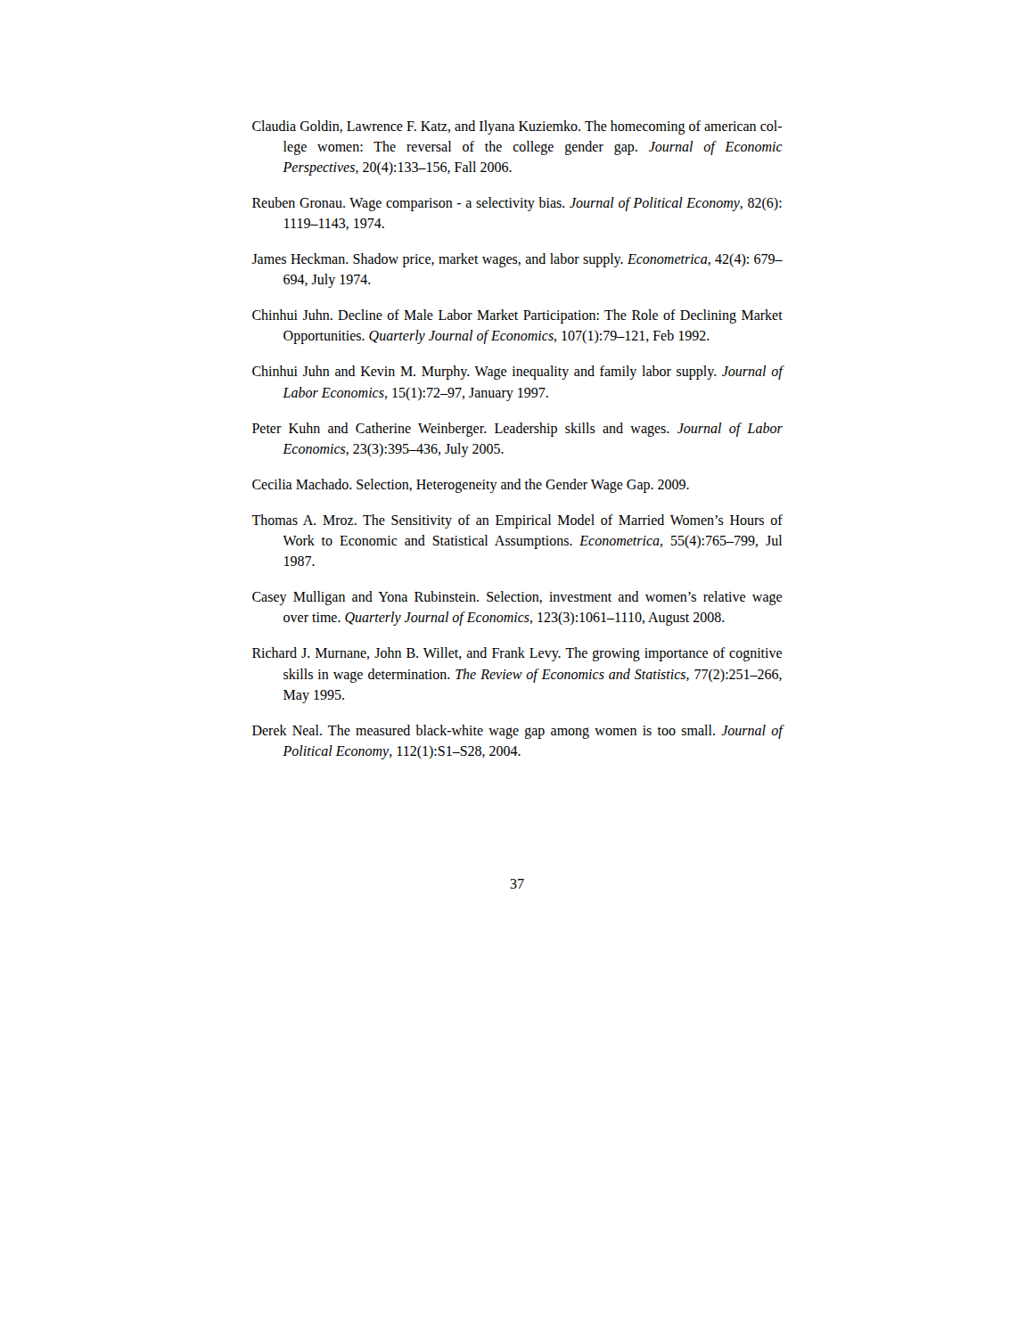Claudia Goldin, Lawrence F. Katz, and Ilyana Kuziemko. The homecoming of american college women: The reversal of the college gender gap. Journal of Economic Perspectives, 20(4):133–156, Fall 2006.
Reuben Gronau. Wage comparison - a selectivity bias. Journal of Political Economy, 82(6): 1119–1143, 1974.
James Heckman. Shadow price, market wages, and labor supply. Econometrica, 42(4): 679–694, July 1974.
Chinhui Juhn. Decline of Male Labor Market Participation: The Role of Declining Market Opportunities. Quarterly Journal of Economics, 107(1):79–121, Feb 1992.
Chinhui Juhn and Kevin M. Murphy. Wage inequality and family labor supply. Journal of Labor Economics, 15(1):72–97, January 1997.
Peter Kuhn and Catherine Weinberger. Leadership skills and wages. Journal of Labor Economics, 23(3):395–436, July 2005.
Cecilia Machado. Selection, Heterogeneity and the Gender Wage Gap. 2009.
Thomas A. Mroz. The Sensitivity of an Empirical Model of Married Women’s Hours of Work to Economic and Statistical Assumptions. Econometrica, 55(4):765–799, Jul 1987.
Casey Mulligan and Yona Rubinstein. Selection, investment and women’s relative wage over time. Quarterly Journal of Economics, 123(3):1061–1110, August 2008.
Richard J. Murnane, John B. Willet, and Frank Levy. The growing importance of cognitive skills in wage determination. The Review of Economics and Statistics, 77(2):251–266, May 1995.
Derek Neal. The measured black-white wage gap among women is too small. Journal of Political Economy, 112(1):S1–S28, 2004.
37